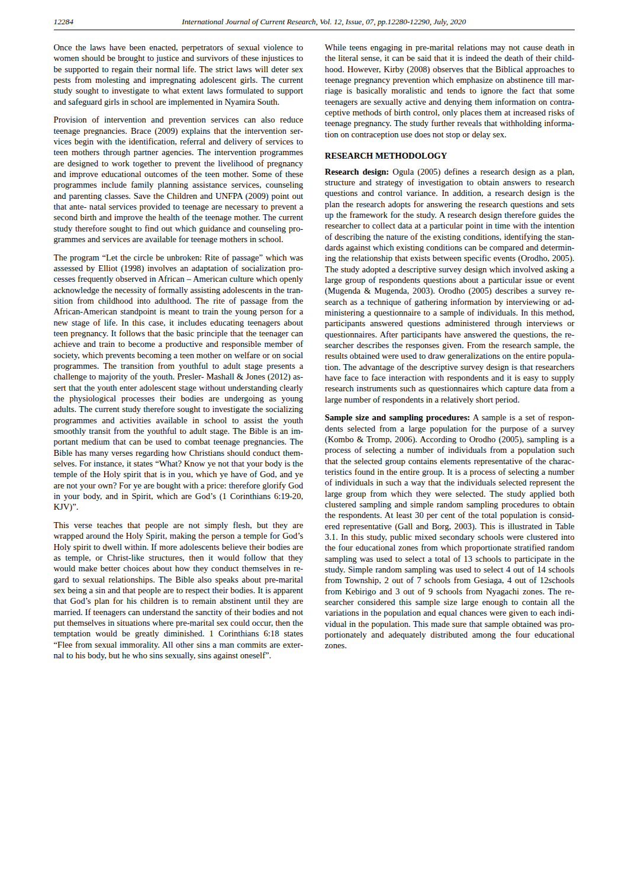12284 International Journal of Current Research, Vol. 12, Issue, 07, pp.12280-12290, July, 2020
Once the laws have been enacted, perpetrators of sexual violence to women should be brought to justice and survivors of these injustices to be supported to regain their normal life. The strict laws will deter sex pests from molesting and impregnating adolescent girls. The current study sought to investigate to what extent laws formulated to support and safeguard girls in school are implemented in Nyamira South.
Provision of intervention and prevention services can also reduce teenage pregnancies. Brace (2009) explains that the intervention services begin with the identification, referral and delivery of services to teen mothers through partner agencies. The intervention programmes are designed to work together to prevent the livelihood of pregnancy and improve educational outcomes of the teen mother. Some of these programmes include family planning assistance services, counseling and parenting classes. Save the Children and UNFPA (2009) point out that ante- natal services provided to teenage are necessary to prevent a second birth and improve the health of the teenage mother. The current study therefore sought to find out which guidance and counseling programmes and services are available for teenage mothers in school.
The program “Let the circle be unbroken: Rite of passage” which was assessed by Elliot (1998) involves an adaptation of socialization processes frequently observed in African – American culture which openly acknowledge the necessity of formally assisting adolescents in the transition from childhood into adulthood. The rite of passage from the African-American standpoint is meant to train the young person for a new stage of life. In this case, it includes educating teenagers about teen pregnancy. It follows that the basic principle that the teenager can achieve and train to become a productive and responsible member of society, which prevents becoming a teen mother on welfare or on social programmes. The transition from youthful to adult stage presents a challenge to majority of the youth. Presler- Mashall & Jones (2012) assert that the youth enter adolescent stage without understanding clearly the physiological processes their bodies are undergoing as young adults. The current study therefore sought to investigate the socializing programmes and activities available in school to assist the youth smoothly transit from the youthful to adult stage. The Bible is an important medium that can be used to combat teenage pregnancies. The Bible has many verses regarding how Christians should conduct themselves. For instance, it states “What? Know ye not that your body is the temple of the Holy spirit that is in you, which ye have of God, and ye are not your own? For ye are bought with a price: therefore glorify God in your body, and in Spirit, which are God’s (1 Corinthians 6:19-20, KJV)”.
This verse teaches that people are not simply flesh, but they are wrapped around the Holy Spirit, making the person a temple for God’s Holy spirit to dwell within. If more adolescents believe their bodies are as temple, or Christ-like structures, then it would follow that they would make better choices about how they conduct themselves in regard to sexual relationships. The Bible also speaks about pre-marital sex being a sin and that people are to respect their bodies. It is apparent that God’s plan for his children is to remain abstinent until they are married. If teenagers can understand the sanctity of their bodies and not put themselves in situations where pre-marital sex could occur, then the temptation would be greatly diminished. 1 Corinthians 6:18 states “Flee from sexual immorality. All other sins a man commits are external to his body, but he who sins sexually, sins against oneself”.
While teens engaging in pre-marital relations may not cause death in the literal sense, it can be said that it is indeed the death of their childhood. However, Kirby (2008) observes that the Biblical approaches to teenage pregnancy prevention which emphasize on abstinence till marriage is basically moralistic and tends to ignore the fact that some teenagers are sexually active and denying them information on contraceptive methods of birth control, only places them at increased risks of teenage pregnancy. The study further reveals that withholding information on contraception use does not stop or delay sex.
Research Methodology
Research design: Ogula (2005) defines a research design as a plan, structure and strategy of investigation to obtain answers to research questions and control variance. In addition, a research design is the plan the research adopts for answering the research questions and sets up the framework for the study. A research design therefore guides the researcher to collect data at a particular point in time with the intention of describing the nature of the existing conditions, identifying the standards against which existing conditions can be compared and determining the relationship that exists between specific events (Orodho, 2005). The study adopted a descriptive survey design which involved asking a large group of respondents questions about a particular issue or event (Mugenda & Mugenda, 2003). Orodho (2005) describes a survey research as a technique of gathering information by interviewing or administering a questionnaire to a sample of individuals. In this method, participants answered questions administered through interviews or questionnaires. After participants have answered the questions, the researcher describes the responses given. From the research sample, the results obtained were used to draw generalizations on the entire population. The advantage of the descriptive survey design is that researchers have face to face interaction with respondents and it is easy to supply research instruments such as questionnaires which capture data from a large number of respondents in a relatively short period.
Sample size and sampling procedures: A sample is a set of respondents selected from a large population for the purpose of a survey (Kombo & Tromp, 2006). According to Orodho (2005), sampling is a process of selecting a number of individuals from a population such that the selected group contains elements representative of the characteristics found in the entire group. It is a process of selecting a number of individuals in such a way that the individuals selected represent the large group from which they were selected. The study applied both clustered sampling and simple random sampling procedures to obtain the respondents. At least 30 per cent of the total population is considered representative (Gall and Borg, 2003). This is illustrated in Table 3.1. In this study, public mixed secondary schools were clustered into the four educational zones from which proportionate stratified random sampling was used to select a total of 13 schools to participate in the study. Simple random sampling was used to select 4 out of 14 schools from Township, 2 out of 7 schools from Gesiaga, 4 out of 12schools from Kebirigo and 3 out of 9 schools from Nyagachi zones. The researcher considered this sample size large enough to contain all the variations in the population and equal chances were given to each individual in the population. This made sure that sample obtained was proportionately and adequately distributed among the four educational zones.